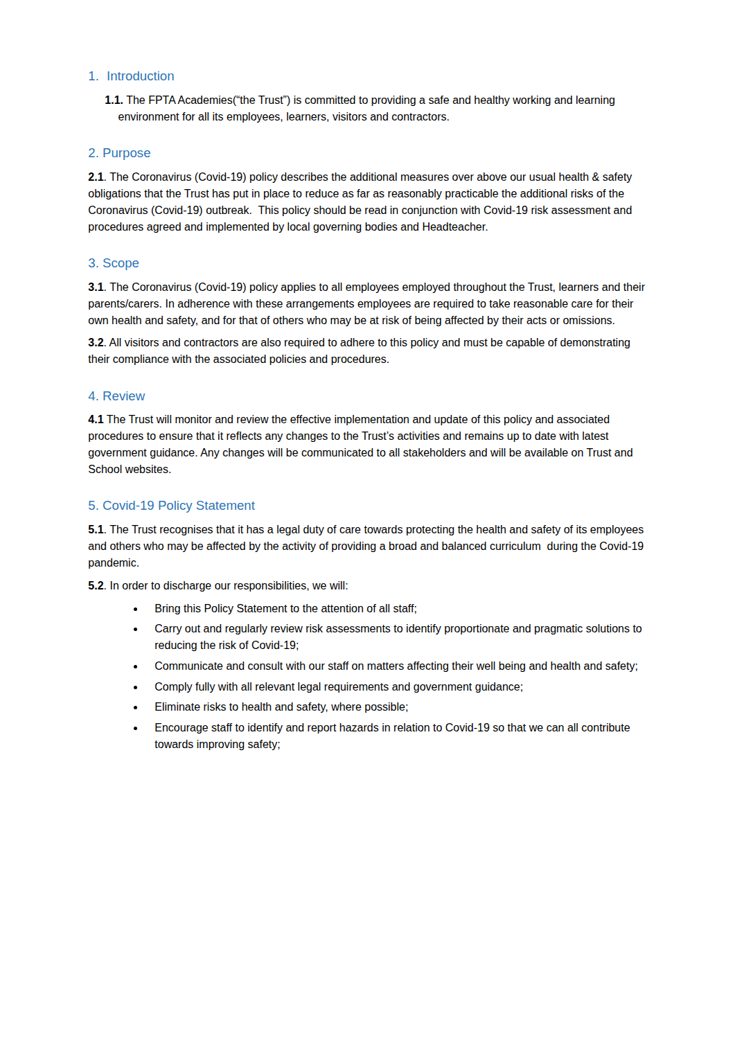1. Introduction
1.1. The FPTA Academies(“the Trust”) is committed to providing a safe and healthy working and learning environment for all its employees, learners, visitors and contractors.
2. Purpose
2.1. The Coronavirus (Covid-19) policy describes the additional measures over above our usual health & safety obligations that the Trust has put in place to reduce as far as reasonably practicable the additional risks of the Coronavirus (Covid-19) outbreak. This policy should be read in conjunction with Covid-19 risk assessment and procedures agreed and implemented by local governing bodies and Headteacher.
3. Scope
3.1. The Coronavirus (Covid-19) policy applies to all employees employed throughout the Trust, learners and their parents/carers. In adherence with these arrangements employees are required to take reasonable care for their own health and safety, and for that of others who may be at risk of being affected by their acts or omissions.
3.2. All visitors and contractors are also required to adhere to this policy and must be capable of demonstrating their compliance with the associated policies and procedures.
4. Review
4.1 The Trust will monitor and review the effective implementation and update of this policy and associated procedures to ensure that it reflects any changes to the Trust’s activities and remains up to date with latest government guidance. Any changes will be communicated to all stakeholders and will be available on Trust and School websites.
5. Covid-19 Policy Statement
5.1. The Trust recognises that it has a legal duty of care towards protecting the health and safety of its employees and others who may be affected by the activity of providing a broad and balanced curriculum during the Covid-19 pandemic.
5.2. In order to discharge our responsibilities, we will:
Bring this Policy Statement to the attention of all staff;
Carry out and regularly review risk assessments to identify proportionate and pragmatic solutions to reducing the risk of Covid-19;
Communicate and consult with our staff on matters affecting their well being and health and safety;
Comply fully with all relevant legal requirements and government guidance;
Eliminate risks to health and safety, where possible;
Encourage staff to identify and report hazards in relation to Covid-19 so that we can all contribute towards improving safety;